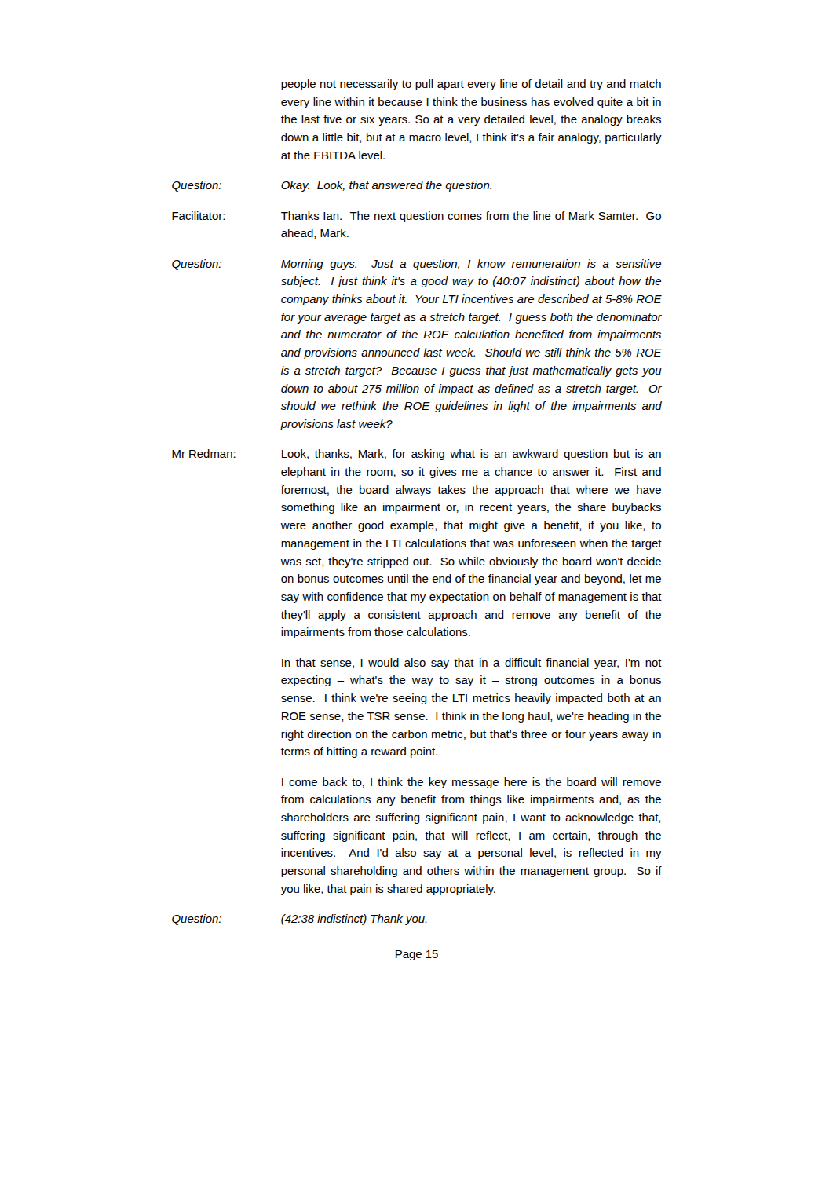people not necessarily to pull apart every line of detail and try and match every line within it because I think the business has evolved quite a bit in the last five or six years. So at a very detailed level, the analogy breaks down a little bit, but at a macro level, I think it's a fair analogy, particularly at the EBITDA level.
Question:
Okay. Look, that answered the question.
Facilitator:
Thanks Ian. The next question comes from the line of Mark Samter. Go ahead, Mark.
Question:
Morning guys. Just a question, I know remuneration is a sensitive subject. I just think it's a good way to (40:07 indistinct) about how the company thinks about it. Your LTI incentives are described at 5-8% ROE for your average target as a stretch target. I guess both the denominator and the numerator of the ROE calculation benefited from impairments and provisions announced last week. Should we still think the 5% ROE is a stretch target? Because I guess that just mathematically gets you down to about 275 million of impact as defined as a stretch target. Or should we rethink the ROE guidelines in light of the impairments and provisions last week?
Mr Redman:
Look, thanks, Mark, for asking what is an awkward question but is an elephant in the room, so it gives me a chance to answer it. First and foremost, the board always takes the approach that where we have something like an impairment or, in recent years, the share buybacks were another good example, that might give a benefit, if you like, to management in the LTI calculations that was unforeseen when the target was set, they're stripped out. So while obviously the board won't decide on bonus outcomes until the end of the financial year and beyond, let me say with confidence that my expectation on behalf of management is that they'll apply a consistent approach and remove any benefit of the impairments from those calculations.
In that sense, I would also say that in a difficult financial year, I'm not expecting – what's the way to say it – strong outcomes in a bonus sense. I think we're seeing the LTI metrics heavily impacted both at an ROE sense, the TSR sense. I think in the long haul, we're heading in the right direction on the carbon metric, but that's three or four years away in terms of hitting a reward point.
I come back to, I think the key message here is the board will remove from calculations any benefit from things like impairments and, as the shareholders are suffering significant pain, I want to acknowledge that, suffering significant pain, that will reflect, I am certain, through the incentives. And I'd also say at a personal level, is reflected in my personal shareholding and others within the management group. So if you like, that pain is shared appropriately.
Question:
(42:38 indistinct) Thank you.
Page 15